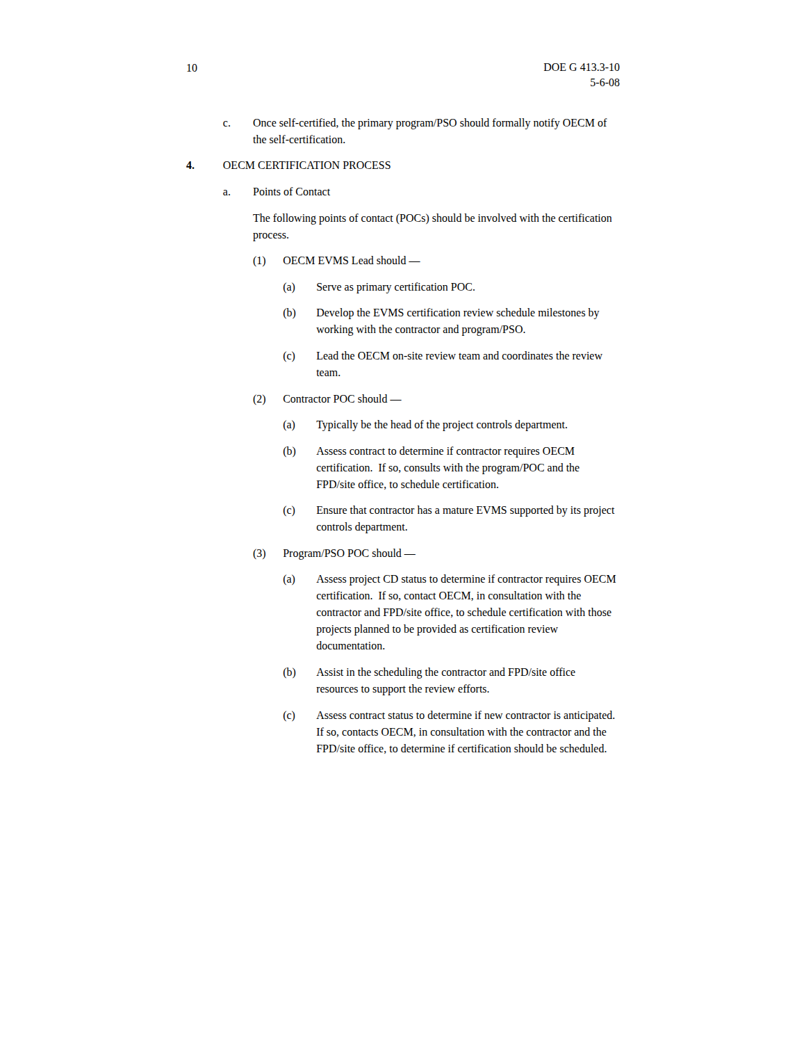10
DOE G 413.3-10
5-6-08
| | c. | Once self-certified, the primary program/PSO should formally notify OECM of the self-certification. |
| 4. | OECM CERTIFICATION PROCESS |
| | a. | Points of Contact |
| | | The following points of contact (POCs) should be involved with the certification process. |
| | | (1) | OECM EVMS Lead should — |
| | | | / (a) / Serve as primary certification POC. / / (b) / Develop the EVMS certification review schedule milestones by working with the contractor and program/PSO. / / (c) / Lead the OECM on-site review team and coordinates the review team. / |
| | | (2) | Contractor POC should — |
| | | | / (a) / Typically be the head of the project controls department. / / (b) / Assess contract to determine if contractor requires OECM certification. If so, consults with the program/POC and the FPD/site office, to schedule certification. / / (c) / Ensure that contractor has a mature EVMS supported by its project controls department. / |
| | | (3) | Program/PSO POC should — |
| | | | / (a) / Assess project CD status to determine if contractor requires OECM certification. If so, contact OECM, in consultation with the contractor and FPD/site office, to schedule certification with those projects planned to be provided as certification review documentation. / / (b) / Assist in the scheduling the contractor and FPD/site office resources to support the review efforts. / / (c) / Assess contract status to determine if new contractor is anticipated. If so, contacts OECM, in consultation with the contractor and the FPD/site office, to determine if certification should be scheduled. / |